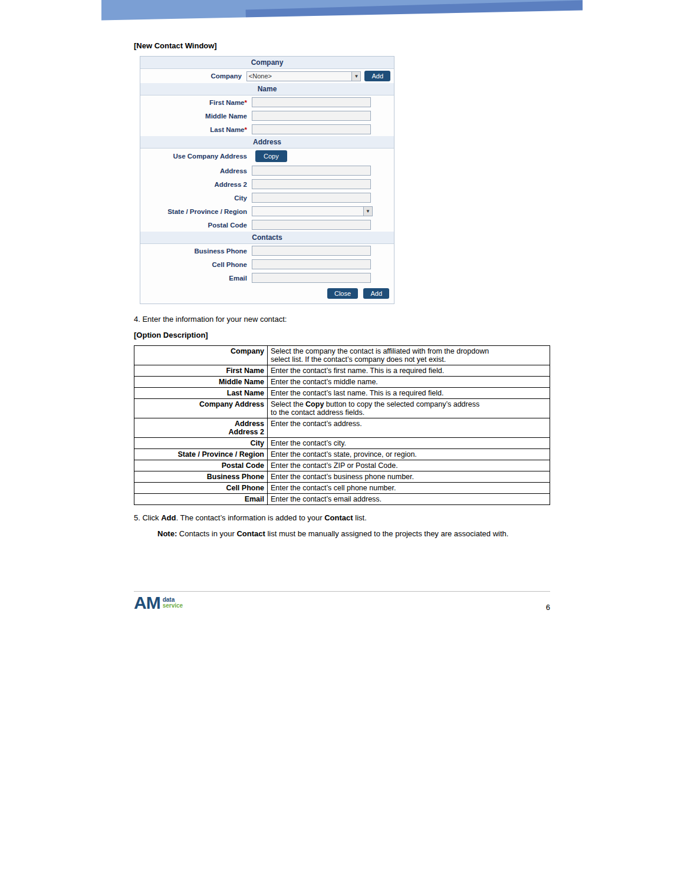[New Contact Window]
Company
Company
<None>▼ Add
Name
First Name*
Middle Name
Last Name*
Address
Use Company Address
Copy
Address
Address 2
City
State / Province / Region
▼
Postal Code
Contacts
Business Phone
Cell Phone
Email
Close Add
4. Enter the information for your new contact:
[Option Description]
| Company | Select the company the contact is affiliated with from the dropdown select list. If the contact’s company does not yet exist. |
| First Name | Enter the contact’s first name. This is a required field. |
| Middle Name | Enter the contact’s middle name. |
| Last Name | Enter the contact’s last name. This is a required field. |
| Company Address | Select the Copy button to copy the selected company’s address to the contact address fields. |
| Address Address 2 | Enter the contact’s address. |
| City | Enter the contact’s city. |
| State / Province / Region | Enter the contact’s state, province, or region. |
| Postal Code | Enter the contact’s ZIP or Postal Code. |
| Business Phone | Enter the contact’s business phone number. |
| Cell Phone | Enter the contact’s cell phone number. |
| Email | Enter the contact’s email address. |
5. Click Add. The contact’s information is added to your Contact list.
Note: Contacts in your Contact list must be manually assigned to the projects they are associated with.
AM
data
service
6